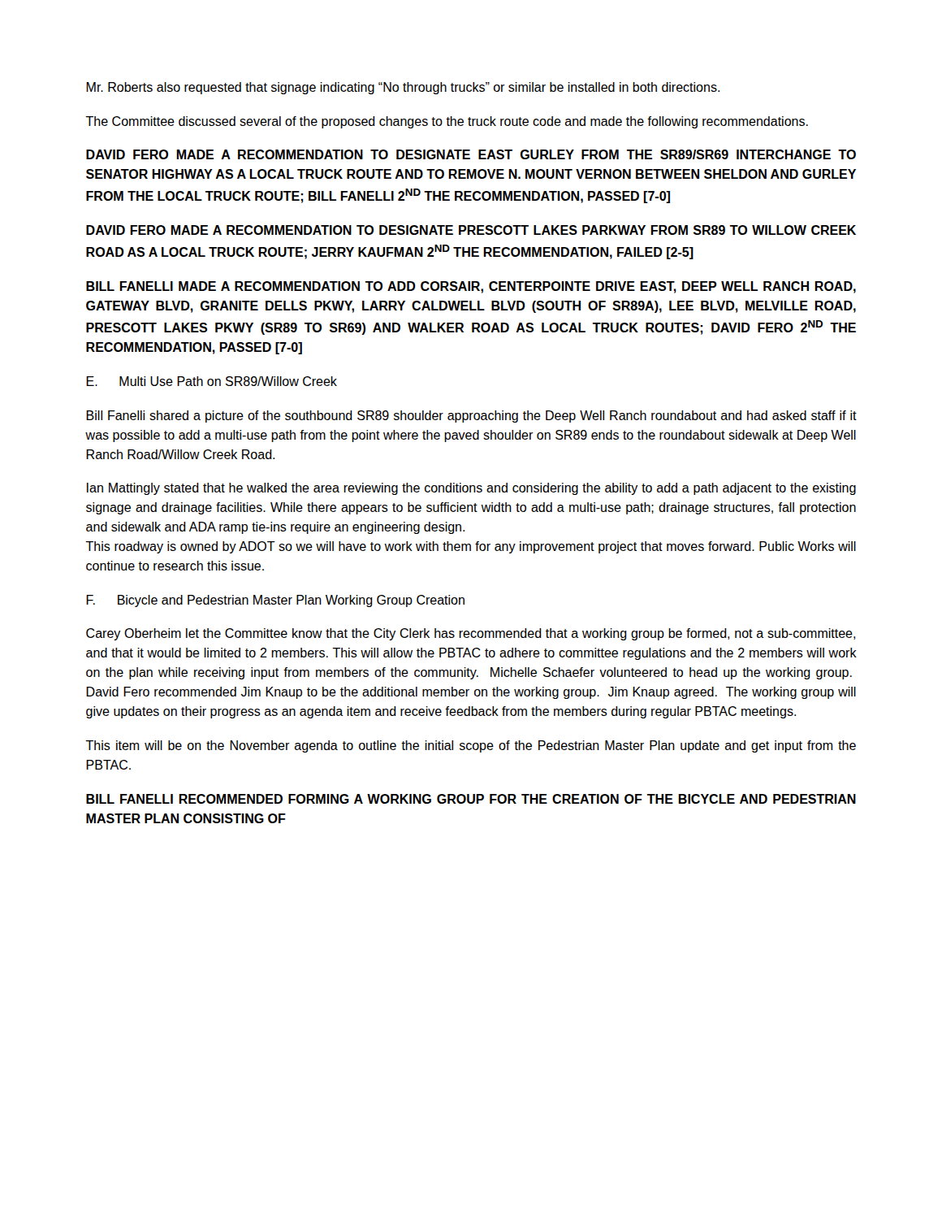Mr. Roberts also requested that signage indicating “No through trucks” or similar be installed in both directions.
The Committee discussed several of the proposed changes to the truck route code and made the following recommendations.
DAVID FERO MADE A RECOMMENDATION TO DESIGNATE EAST GURLEY FROM THE SR89/SR69 INTERCHANGE TO SENATOR HIGHWAY AS A LOCAL TRUCK ROUTE AND TO REMOVE N. MOUNT VERNON BETWEEN SHELDON AND GURLEY FROM THE LOCAL TRUCK ROUTE; BILL FANELLI 2ND THE RECOMMENDATION, PASSED [7-0]
DAVID FERO MADE A RECOMMENDATION TO DESIGNATE PRESCOTT LAKES PARKWAY FROM SR89 TO WILLOW CREEK ROAD AS A LOCAL TRUCK ROUTE; JERRY KAUFMAN 2ND THE RECOMMENDATION, FAILED [2-5]
BILL FANELLI MADE A RECOMMENDATION TO ADD CORSAIR, CENTERPOINTE DRIVE EAST, DEEP WELL RANCH ROAD, GATEWAY BLVD, GRANITE DELLS PKWY, LARRY CALDWELL BLVD (SOUTH OF SR89A), LEE BLVD, MELVILLE ROAD, PRESCOTT LAKES PKWY (SR89 TO SR69) AND WALKER ROAD AS LOCAL TRUCK ROUTES; DAVID FERO 2ND THE RECOMMENDATION, PASSED [7-0]
E.
Multi Use Path on SR89/Willow Creek
Bill Fanelli shared a picture of the southbound SR89 shoulder approaching the Deep Well Ranch roundabout and had asked staff if it was possible to add a multi-use path from the point where the paved shoulder on SR89 ends to the roundabout sidewalk at Deep Well Ranch Road/Willow Creek Road.
Ian Mattingly stated that he walked the area reviewing the conditions and considering the ability to add a path adjacent to the existing signage and drainage facilities. While there appears to be sufficient width to add a multi-use path; drainage structures, fall protection and sidewalk and ADA ramp tie-ins require an engineering design.
This roadway is owned by ADOT so we will have to work with them for any improvement project that moves forward. Public Works will continue to research this issue.
F.
Bicycle and Pedestrian Master Plan Working Group Creation
Carey Oberheim let the Committee know that the City Clerk has recommended that a working group be formed, not a sub-committee, and that it would be limited to 2 members. This will allow the PBTAC to adhere to committee regulations and the 2 members will work on the plan while receiving input from members of the community. Michelle Schaefer volunteered to head up the working group. David Fero recommended Jim Knaup to be the additional member on the working group. Jim Knaup agreed. The working group will give updates on their progress as an agenda item and receive feedback from the members during regular PBTAC meetings.
This item will be on the November agenda to outline the initial scope of the Pedestrian Master Plan update and get input from the PBTAC.
BILL FANELLI RECOMMENDED FORMING A WORKING GROUP FOR THE CREATION OF THE BICYCLE AND PEDESTRIAN MASTER PLAN CONSISTING OF